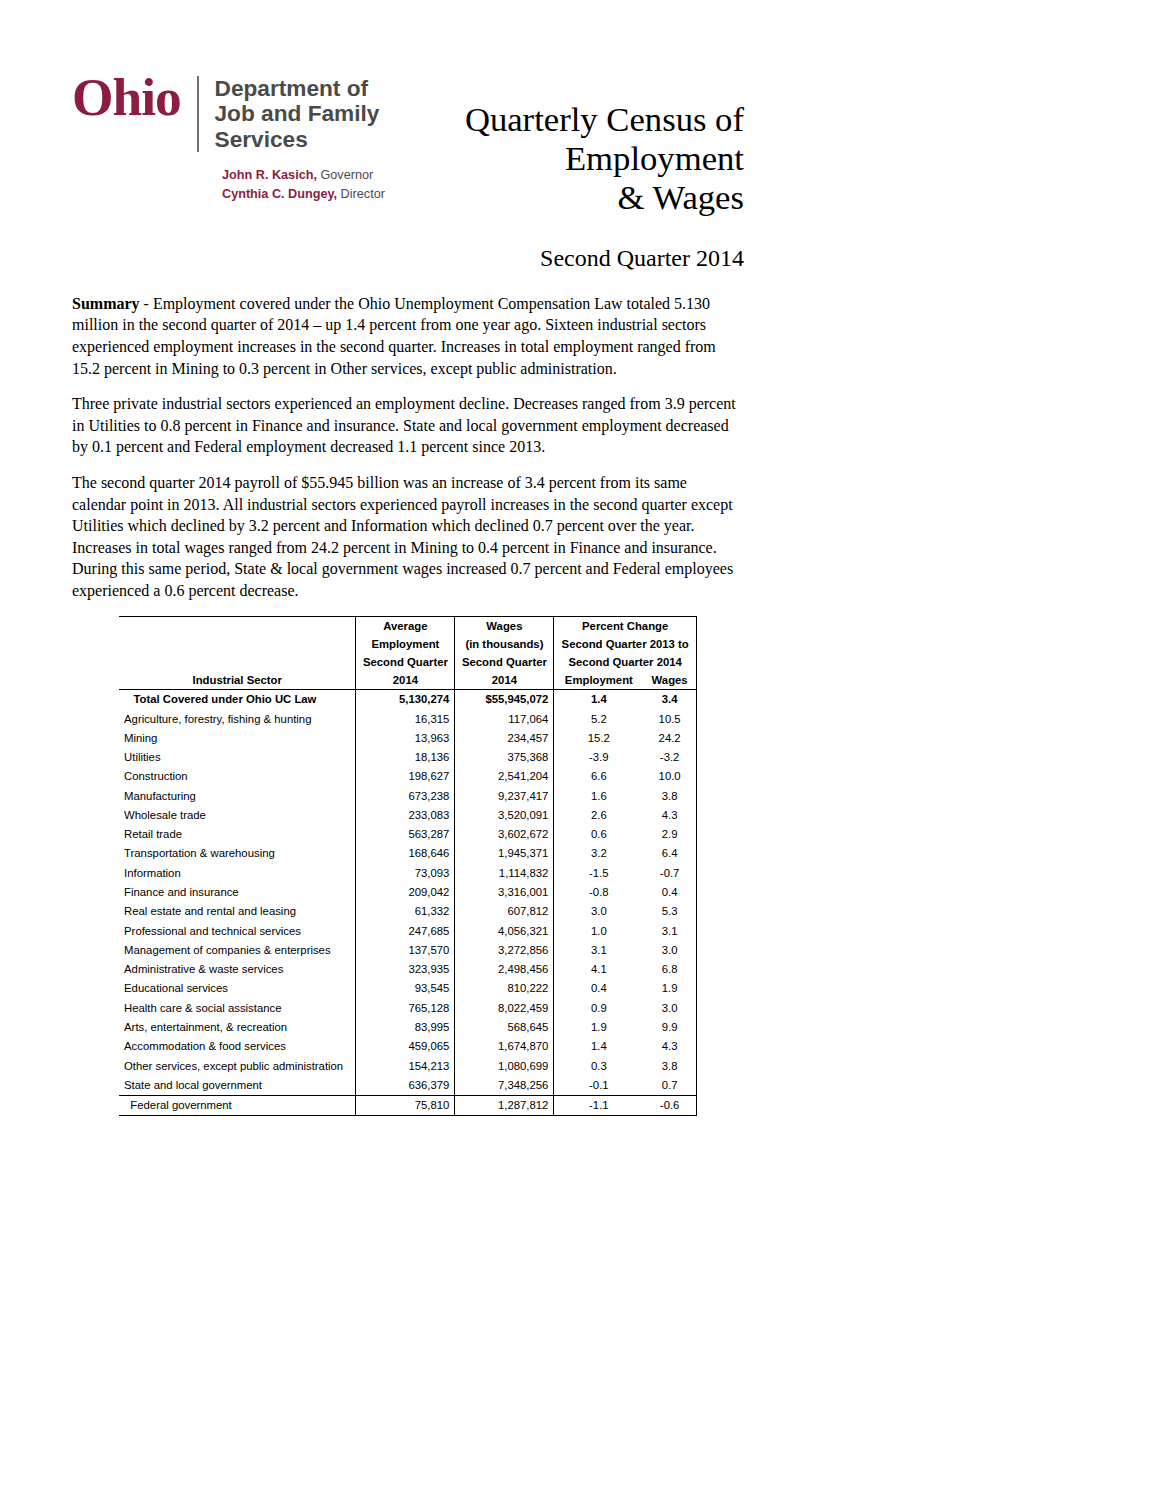Ohio
Department of
Job and Family Services
John R. Kasich, Governor
Cynthia C. Dungey, Director
Quarterly Census of
Employment
& Wages
Second Quarter 2014
Summary - Employment covered under the Ohio Unemployment Compensation Law totaled 5.130 million in the second quarter of 2014 – up 1.4 percent from one year ago. Sixteen industrial sectors experienced employment increases in the second quarter. Increases in total employment ranged from 15.2 percent in Mining to 0.3 percent in Other services, except public administration.
Three private industrial sectors experienced an employment decline. Decreases ranged from 3.9 percent in Utilities to 0.8 percent in Finance and insurance. State and local government employment decreased by 0.1 percent and Federal employment decreased 1.1 percent since 2013.
The second quarter 2014 payroll of $55.945 billion was an increase of 3.4 percent from its same calendar point in 2013. All industrial sectors experienced payroll increases in the second quarter except Utilities which declined by 3.2 percent and Information which declined 0.7 percent over the year. Increases in total wages ranged from 24.2 percent in Mining to 0.4 percent in Finance and insurance. During this same period, State & local government wages increased 0.7 percent and Federal employees experienced a 0.6 percent decrease.
| | Average | Wages | Percent Change |
| --- | --- | --- | --- |
| | Employment | (in thousands) | Second Quarter 2013 to |
| | Second Quarter | Second Quarter | Second Quarter 2014 |
| Industrial Sector | 2014 | 2014 | Employment | Wages |
| Total Covered under Ohio UC Law | 5,130,274 | $55,945,072 | 1.4 | 3.4 |
| Agriculture, forestry, fishing & hunting | 16,315 | 117,064 | 5.2 | 10.5 |
| Mining | 13,963 | 234,457 | 15.2 | 24.2 |
| Utilities | 18,136 | 375,368 | -3.9 | -3.2 |
| Construction | 198,627 | 2,541,204 | 6.6 | 10.0 |
| Manufacturing | 673,238 | 9,237,417 | 1.6 | 3.8 |
| Wholesale trade | 233,083 | 3,520,091 | 2.6 | 4.3 |
| Retail trade | 563,287 | 3,602,672 | 0.6 | 2.9 |
| Transportation & warehousing | 168,646 | 1,945,371 | 3.2 | 6.4 |
| Information | 73,093 | 1,114,832 | -1.5 | -0.7 |
| Finance and insurance | 209,042 | 3,316,001 | -0.8 | 0.4 |
| Real estate and rental and leasing | 61,332 | 607,812 | 3.0 | 5.3 |
| Professional and technical services | 247,685 | 4,056,321 | 1.0 | 3.1 |
| Management of companies & enterprises | 137,570 | 3,272,856 | 3.1 | 3.0 |
| Administrative & waste services | 323,935 | 2,498,456 | 4.1 | 6.8 |
| Educational services | 93,545 | 810,222 | 0.4 | 1.9 |
| Health care & social assistance | 765,128 | 8,022,459 | 0.9 | 3.0 |
| Arts, entertainment, & recreation | 83,995 | 568,645 | 1.9 | 9.9 |
| Accommodation & food services | 459,065 | 1,674,870 | 1.4 | 4.3 |
| Other services, except public administration | 154,213 | 1,080,699 | 0.3 | 3.8 |
| State and local government | 636,379 | 7,348,256 | -0.1 | 0.7 |
| Federal government | 75,810 | 1,287,812 | -1.1 | -0.6 |